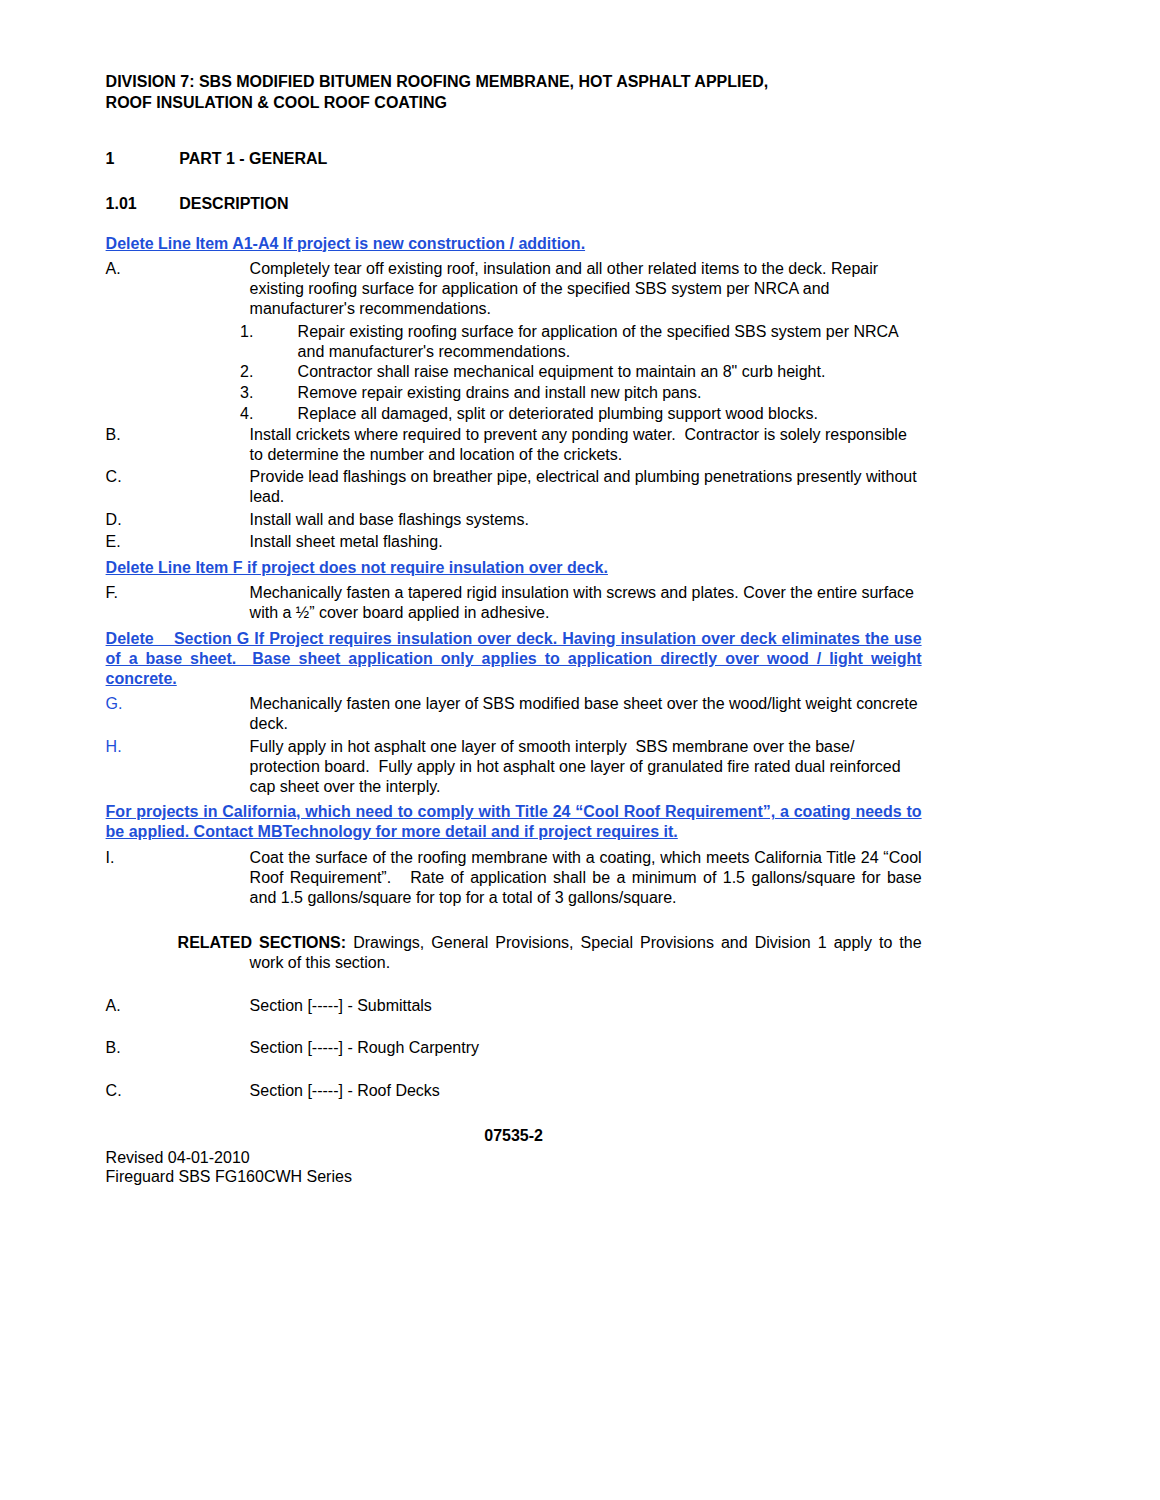DIVISION 7: SBS MODIFIED BITUMEN ROOFING MEMBRANE, HOT ASPHALT APPLIED,
ROOF INSULATION & COOL ROOF COATING
1 PART 1 - GENERAL
1.01 DESCRIPTION
Delete Line Item A1-A4 If project is new construction / addition.
A. Completely tear off existing roof, insulation and all other related items to the deck. Repair existing roofing surface for application of the specified SBS system per NRCA and manufacturer's recommendations.
1. Repair existing roofing surface for application of the specified SBS system per NRCA and manufacturer's recommendations.
2. Contractor shall raise mechanical equipment to maintain an 8" curb height.
3. Remove repair existing drains and install new pitch pans.
4. Replace all damaged, split or deteriorated plumbing support wood blocks.
B. Install crickets where required to prevent any ponding water. Contractor is solely responsible to determine the number and location of the crickets.
C. Provide lead flashings on breather pipe, electrical and plumbing penetrations presently without lead.
D. Install wall and base flashings systems.
E. Install sheet metal flashing.
Delete Line Item F if project does not require insulation over deck.
F. Mechanically fasten a tapered rigid insulation with screws and plates. Cover the entire surface with a ½” cover board applied in adhesive.
Delete Section G If Project requires insulation over deck. Having insulation over deck eliminates the use of a base sheet. Base sheet application only applies to application directly over wood / light weight concrete.
G. Mechanically fasten one layer of SBS modified base sheet over the wood/light weight concrete deck.
H. Fully apply in hot asphalt one layer of smooth interply SBS membrane over the base/ protection board. Fully apply in hot asphalt one layer of granulated fire rated dual reinforced cap sheet over the interply.
For projects in California, which need to comply with Title 24 “Cool Roof Requirement”, a coating needs to be applied. Contact MBTechnology for more detail and if project requires it.
I. Coat the surface of the roofing membrane with a coating, which meets California Title 24 “Cool Roof Requirement”. Rate of application shall be a minimum of 1.5 gallons/square for base and 1.5 gallons/square for top for a total of 3 gallons/square.
1.02 RELATED SECTIONS: Drawings, General Provisions, Special Provisions and Division 1 apply to the work of this section.
A. Section [-----] - Submittals
B. Section [-----] - Rough Carpentry
C. Section [-----] - Roof Decks
07535-2
Revised 04-01-2010
Fireguard SBS FG160CWH Series